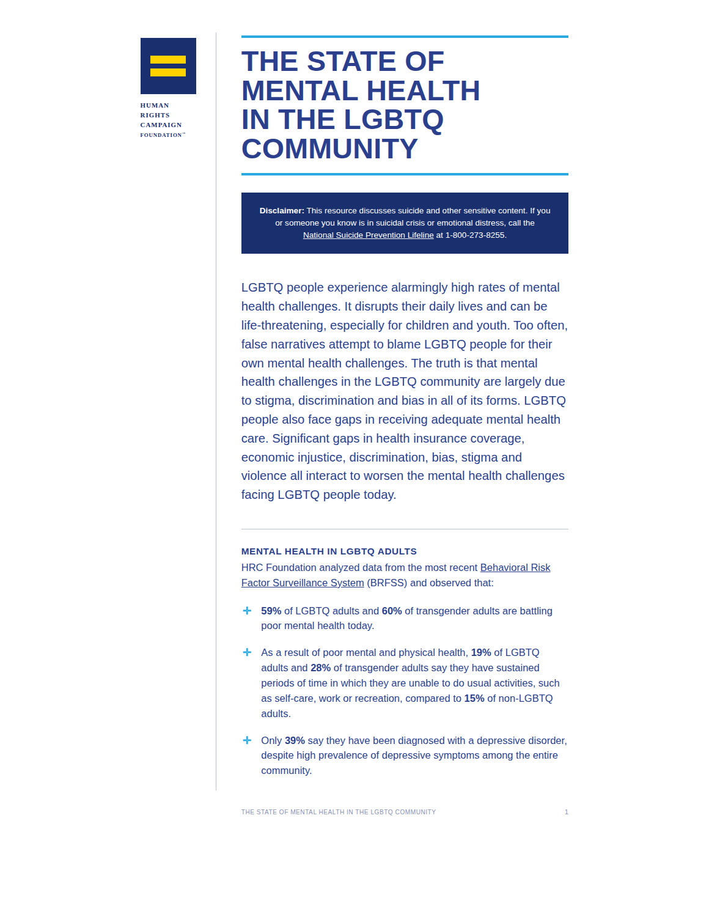HUMAN
RIGHTS
CAMPAIGN
FOUNDATION™
The State of Mental Health
in the LGBTQ Community
Disclaimer: This resource discusses suicide and other sensitive content. If you or someone you know is in suicidal crisis or emotional distress, call the National Suicide Prevention Lifeline at 1-800-273-8255.
LGBTQ people experience alarmingly high rates of mental health challenges. It disrupts their daily lives and can be life-threatening, especially for children and youth. Too often, false narratives attempt to blame LGBTQ people for their own mental health challenges. The truth is that mental health challenges in the LGBTQ community are largely due to stigma, discrimination and bias in all of its forms. LGBTQ people also face gaps in receiving adequate mental health care. Significant gaps in health insurance coverage, economic injustice, discrimination, bias, stigma and violence all interact to worsen the mental health challenges facing LGBTQ people today.
Mental Health in LGBTQ Adults
HRC Foundation analyzed data from the most recent Behavioral Risk Factor Surveillance System (BRFSS) and observed that:
59% of LGBTQ adults and 60% of transgender adults are battling poor mental health today.
As a result of poor mental and physical health, 19% of LGBTQ adults and 28% of transgender adults say they have sustained periods of time in which they are unable to do usual activities, such as self-care, work or recreation, compared to 15% of non-LGBTQ adults.
Only 39% say they have been diagnosed with a depressive disorder, despite high prevalence of depressive symptoms among the entire community.
The State of Mental Health in the LGBTQ Community 1